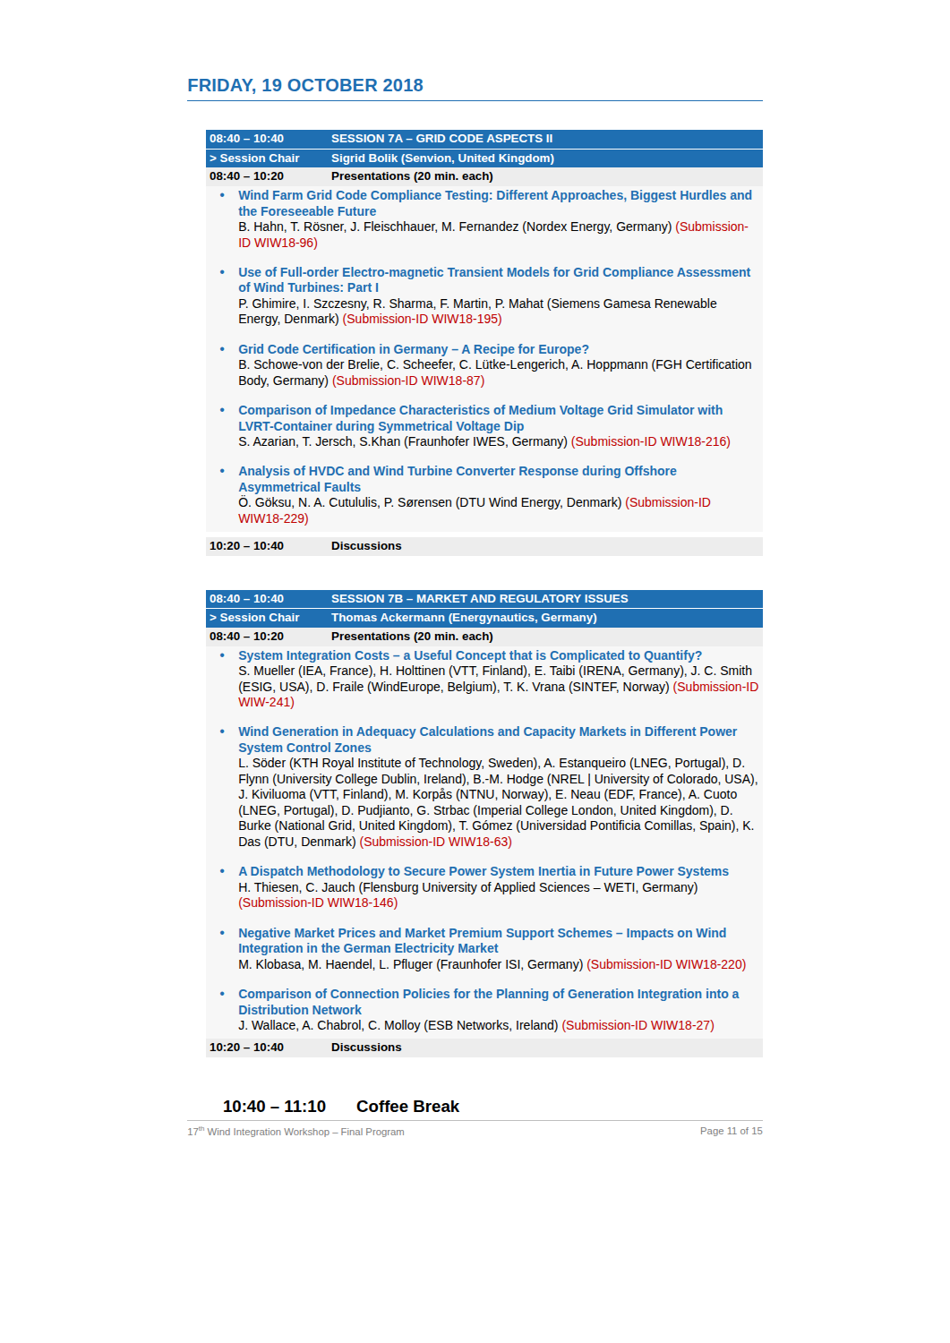FRIDAY, 19 OCTOBER 2018
| 08:40 – 10:40 | SESSION 7A – GRID CODE ASPECTS II |
| > Session Chair | Sigrid Bolik (Senvion, United Kingdom) |
| 08:40 – 10:20 | Presentations (20 min. each) |
| Wind Farm Grid Code Compliance Testing: Different Approaches, Biggest Hurdles and the Foreseeable Future B. Hahn, T. Rösner, J. Fleischhauer, M. Fernandez (Nordex Energy, Germany) (Submission-ID WIW18-96) Use of Full-order Electro-magnetic Transient Models for Grid Compliance Assessment of Wind Turbines: Part I P. Ghimire, I. Szczesny, R. Sharma, F. Martin, P. Mahat (Siemens Gamesa Renewable Energy, Denmark) (Submission-ID WIW18-195) Grid Code Certification in Germany – A Recipe for Europe? B. Schowe-von der Brelie, C. Scheefer, C. Lütke-Lengerich, A. Hoppmann (FGH Certification Body, Germany) (Submission-ID WIW18-87) Comparison of Impedance Characteristics of Medium Voltage Grid Simulator with LVRT-Container during Symmetrical Voltage Dip S. Azarian, T. Jersch, S.Khan (Fraunhofer IWES, Germany) (Submission-ID WIW18-216) Analysis of HVDC and Wind Turbine Converter Response during Offshore Asymmetrical Faults Ö. Göksu, N. A. Cutululis, P. Sørensen (DTU Wind Energy, Denmark) (Submission-ID WIW18-229) |
| 10:20 – 10:40 | Discussions |
| 08:40 – 10:40 | SESSION 7B – MARKET AND REGULATORY ISSUES |
| > Session Chair | Thomas Ackermann (Energynautics, Germany) |
| 08:40 – 10:20 | Presentations (20 min. each) |
| System Integration Costs – a Useful Concept that is Complicated to Quantify? S. Mueller (IEA, France), H. Holttinen (VTT, Finland), E. Taibi (IRENA, Germany), J. C. Smith (ESIG, USA), D. Fraile (WindEurope, Belgium), T. K. Vrana (SINTEF, Norway) (Submission-ID WIW-241) Wind Generation in Adequacy Calculations and Capacity Markets in Different Power System Control Zones L. Söder (KTH Royal Institute of Technology, Sweden), A. Estanqueiro (LNEG, Portugal), D. Flynn (University College Dublin, Ireland), B.-M. Hodge (NREL / University of Colorado, USA), J. Kiviluoma (VTT, Finland), M. Korpås (NTNU, Norway), E. Neau (EDF, France), A. Cuoto (LNEG, Portugal), D. Pudjianto, G. Strbac (Imperial College London, United Kingdom), D. Burke (National Grid, United Kingdom), T. Gómez (Universidad Pontificia Comillas, Spain), K. Das (DTU, Denmark) (Submission-ID WIW18-63) A Dispatch Methodology to Secure Power System Inertia in Future Power Systems H. Thiesen, C. Jauch (Flensburg University of Applied Sciences – WETI, Germany) (Submission-ID WIW18-146) Negative Market Prices and Market Premium Support Schemes – Impacts on Wind Integration in the German Electricity Market M. Klobasa, M. Haendel, L. Pfluger (Fraunhofer ISI, Germany) (Submission-ID WIW18-220) Comparison of Connection Policies for the Planning of Generation Integration into a Distribution Network J. Wallace, A. Chabrol, C. Molloy (ESB Networks, Ireland) (Submission-ID WIW18-27) |
| 10:20 – 10:40 | Discussions |
10:40 – 11:10 Coffee Break
17th Wind Integration Workshop – Final Program Page 11 of 15